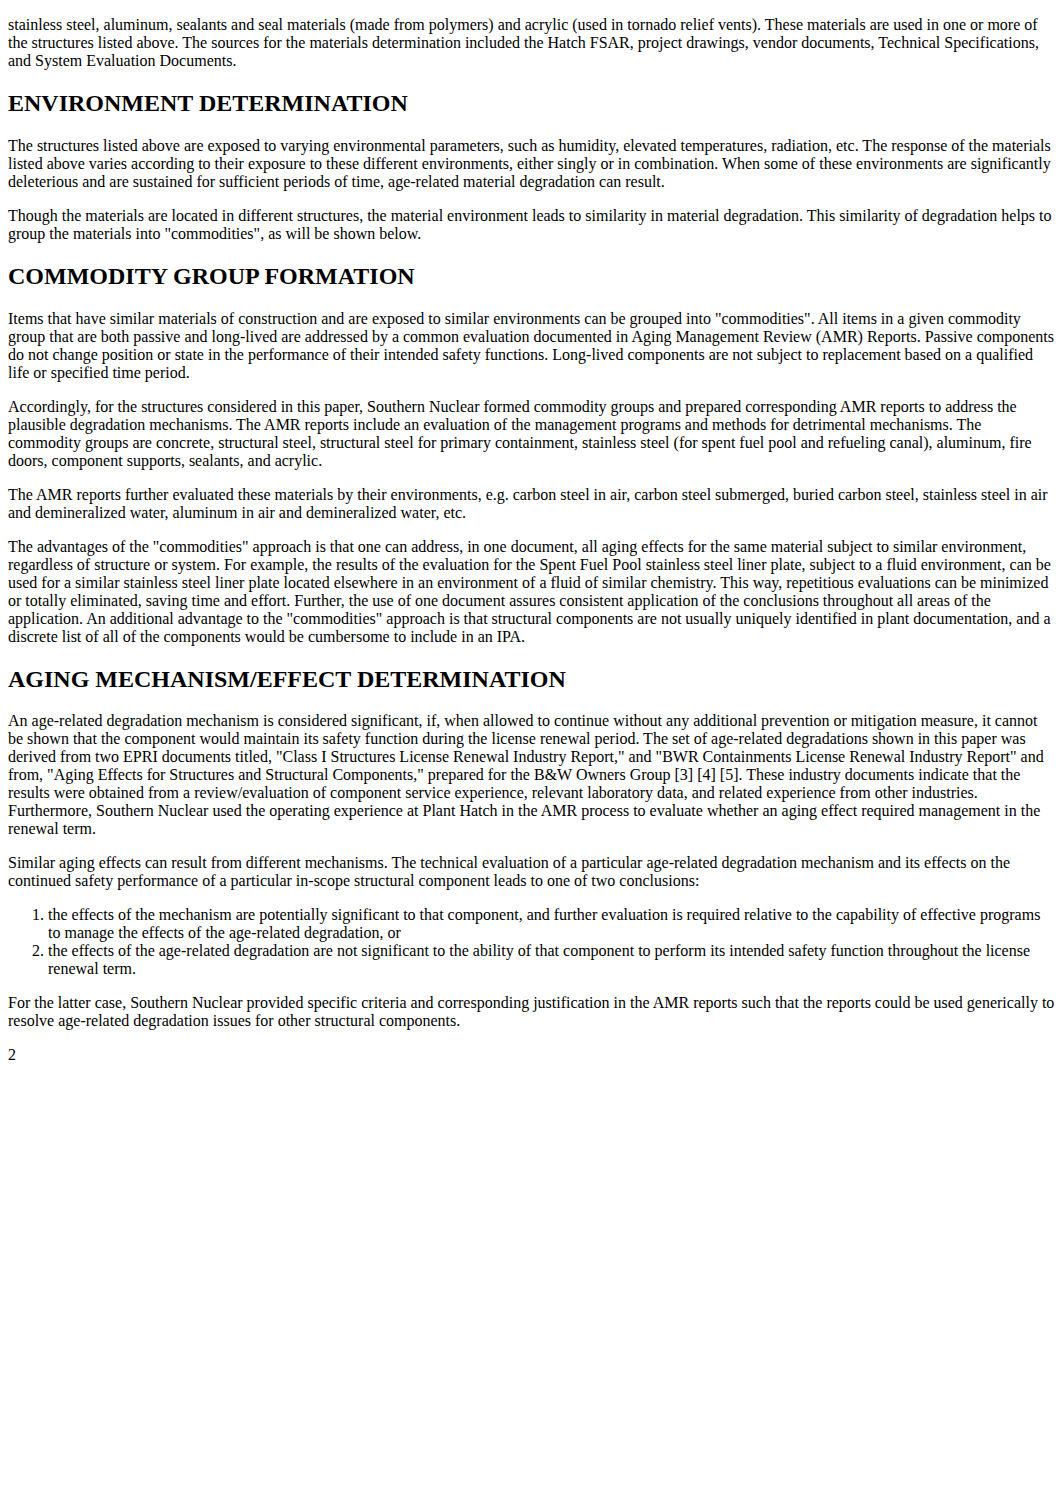stainless steel, aluminum, sealants and seal materials (made from polymers) and acrylic (used in tornado relief vents). These materials are used in one or more of the structures listed above. The sources for the materials determination included the Hatch FSAR, project drawings, vendor documents, Technical Specifications, and System Evaluation Documents.
ENVIRONMENT DETERMINATION
The structures listed above are exposed to varying environmental parameters, such as humidity, elevated temperatures, radiation, etc. The response of the materials listed above varies according to their exposure to these different environments, either singly or in combination. When some of these environments are significantly deleterious and are sustained for sufficient periods of time, age-related material degradation can result.
Though the materials are located in different structures, the material environment leads to similarity in material degradation. This similarity of degradation helps to group the materials into "commodities", as will be shown below.
COMMODITY GROUP FORMATION
Items that have similar materials of construction and are exposed to similar environments can be grouped into "commodities". All items in a given commodity group that are both passive and long-lived are addressed by a common evaluation documented in Aging Management Review (AMR) Reports. Passive components do not change position or state in the performance of their intended safety functions. Long-lived components are not subject to replacement based on a qualified life or specified time period.
Accordingly, for the structures considered in this paper, Southern Nuclear formed commodity groups and prepared corresponding AMR reports to address the plausible degradation mechanisms. The AMR reports include an evaluation of the management programs and methods for detrimental mechanisms. The commodity groups are concrete, structural steel, structural steel for primary containment, stainless steel (for spent fuel pool and refueling canal), aluminum, fire doors, component supports, sealants, and acrylic.
The AMR reports further evaluated these materials by their environments, e.g. carbon steel in air, carbon steel submerged, buried carbon steel, stainless steel in air and demineralized water, aluminum in air and demineralized water, etc.
The advantages of the "commodities" approach is that one can address, in one document, all aging effects for the same material subject to similar environment, regardless of structure or system. For example, the results of the evaluation for the Spent Fuel Pool stainless steel liner plate, subject to a fluid environment, can be used for a similar stainless steel liner plate located elsewhere in an environment of a fluid of similar chemistry. This way, repetitious evaluations can be minimized or totally eliminated, saving time and effort. Further, the use of one document assures consistent application of the conclusions throughout all areas of the application. An additional advantage to the "commodities" approach is that structural components are not usually uniquely identified in plant documentation, and a discrete list of all of the components would be cumbersome to include in an IPA.
AGING MECHANISM/EFFECT DETERMINATION
An age-related degradation mechanism is considered significant, if, when allowed to continue without any additional prevention or mitigation measure, it cannot be shown that the component would maintain its safety function during the license renewal period. The set of age-related degradations shown in this paper was derived from two EPRI documents titled, "Class I Structures License Renewal Industry Report," and "BWR Containments License Renewal Industry Report" and from, "Aging Effects for Structures and Structural Components," prepared for the B&W Owners Group [3] [4] [5]. These industry documents indicate that the results were obtained from a review/evaluation of component service experience, relevant laboratory data, and related experience from other industries. Furthermore, Southern Nuclear used the operating experience at Plant Hatch in the AMR process to evaluate whether an aging effect required management in the renewal term.
Similar aging effects can result from different mechanisms. The technical evaluation of a particular age-related degradation mechanism and its effects on the continued safety performance of a particular in-scope structural component leads to one of two conclusions:
the effects of the mechanism are potentially significant to that component, and further evaluation is required relative to the capability of effective programs to manage the effects of the age-related degradation, or
the effects of the age-related degradation are not significant to the ability of that component to perform its intended safety function throughout the license renewal term.
For the latter case, Southern Nuclear provided specific criteria and corresponding justification in the AMR reports such that the reports could be used generically to resolve age-related degradation issues for other structural components.
2